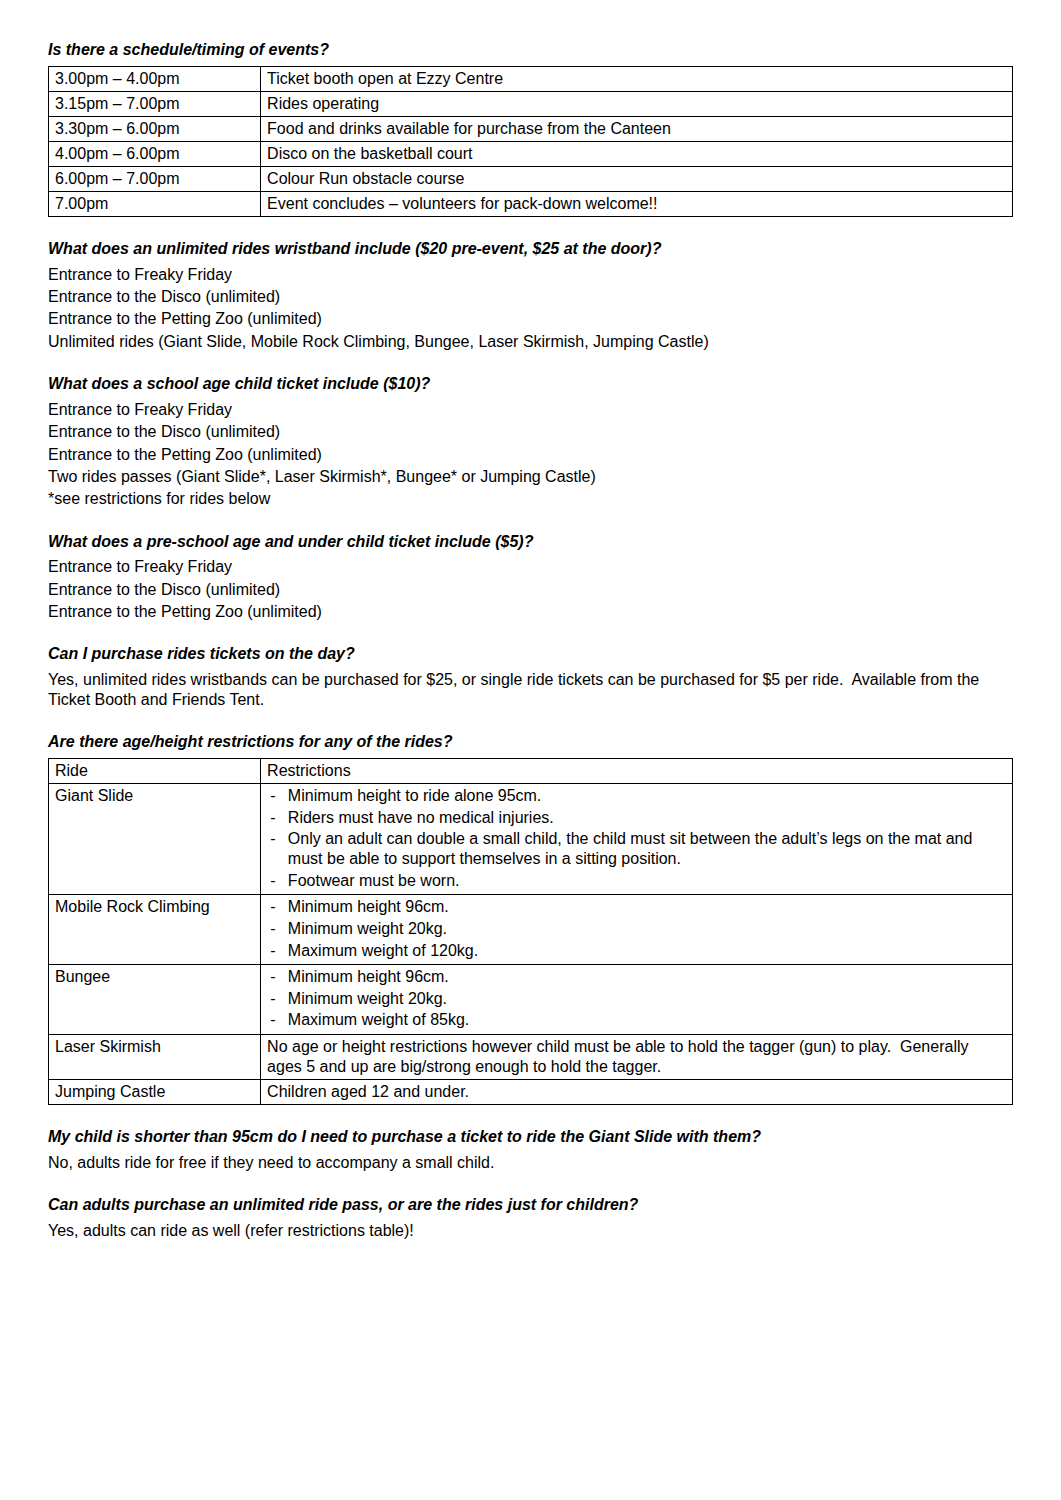Is there a schedule/timing of events?
| 3.00pm – 4.00pm | Ticket booth open at Ezzy Centre |
| 3.15pm – 7.00pm | Rides operating |
| 3.30pm – 6.00pm | Food and drinks available for purchase from the Canteen |
| 4.00pm – 6.00pm | Disco on the basketball court |
| 6.00pm – 7.00pm | Colour Run obstacle course |
| 7.00pm | Event concludes – volunteers for pack-down welcome!! |
What does an unlimited rides wristband include ($20 pre-event, $25 at the door)?
Entrance to Freaky Friday
Entrance to the Disco (unlimited)
Entrance to the Petting Zoo (unlimited)
Unlimited rides (Giant Slide, Mobile Rock Climbing, Bungee, Laser Skirmish, Jumping Castle)
What does a school age child ticket include ($10)?
Entrance to Freaky Friday
Entrance to the Disco (unlimited)
Entrance to the Petting Zoo (unlimited)
Two rides passes (Giant Slide*, Laser Skirmish*, Bungee* or Jumping Castle)
*see restrictions for rides below
What does a pre-school age and under child ticket include ($5)?
Entrance to Freaky Friday
Entrance to the Disco (unlimited)
Entrance to the Petting Zoo (unlimited)
Can I purchase rides tickets on the day?
Yes, unlimited rides wristbands can be purchased for $25, or single ride tickets can be purchased for $5 per ride. Available from the Ticket Booth and Friends Tent.
Are there age/height restrictions for any of the rides?
| Ride | Restrictions |
| --- | --- |
| Giant Slide | Minimum height to ride alone 95cm. Riders must have no medical injuries. Only an adult can double a small child, the child must sit between the adult’s legs on the mat and must be able to support themselves in a sitting position. Footwear must be worn. |
| Mobile Rock Climbing | Minimum height 96cm. Minimum weight 20kg. Maximum weight of 120kg. |
| Bungee | Minimum height 96cm. Minimum weight 20kg. Maximum weight of 85kg. |
| Laser Skirmish | No age or height restrictions however child must be able to hold the tagger (gun) to play. Generally ages 5 and up are big/strong enough to hold the tagger. |
| Jumping Castle | Children aged 12 and under. |
My child is shorter than 95cm do I need to purchase a ticket to ride the Giant Slide with them?
No, adults ride for free if they need to accompany a small child.
Can adults purchase an unlimited ride pass, or are the rides just for children?
Yes, adults can ride as well (refer restrictions table)!